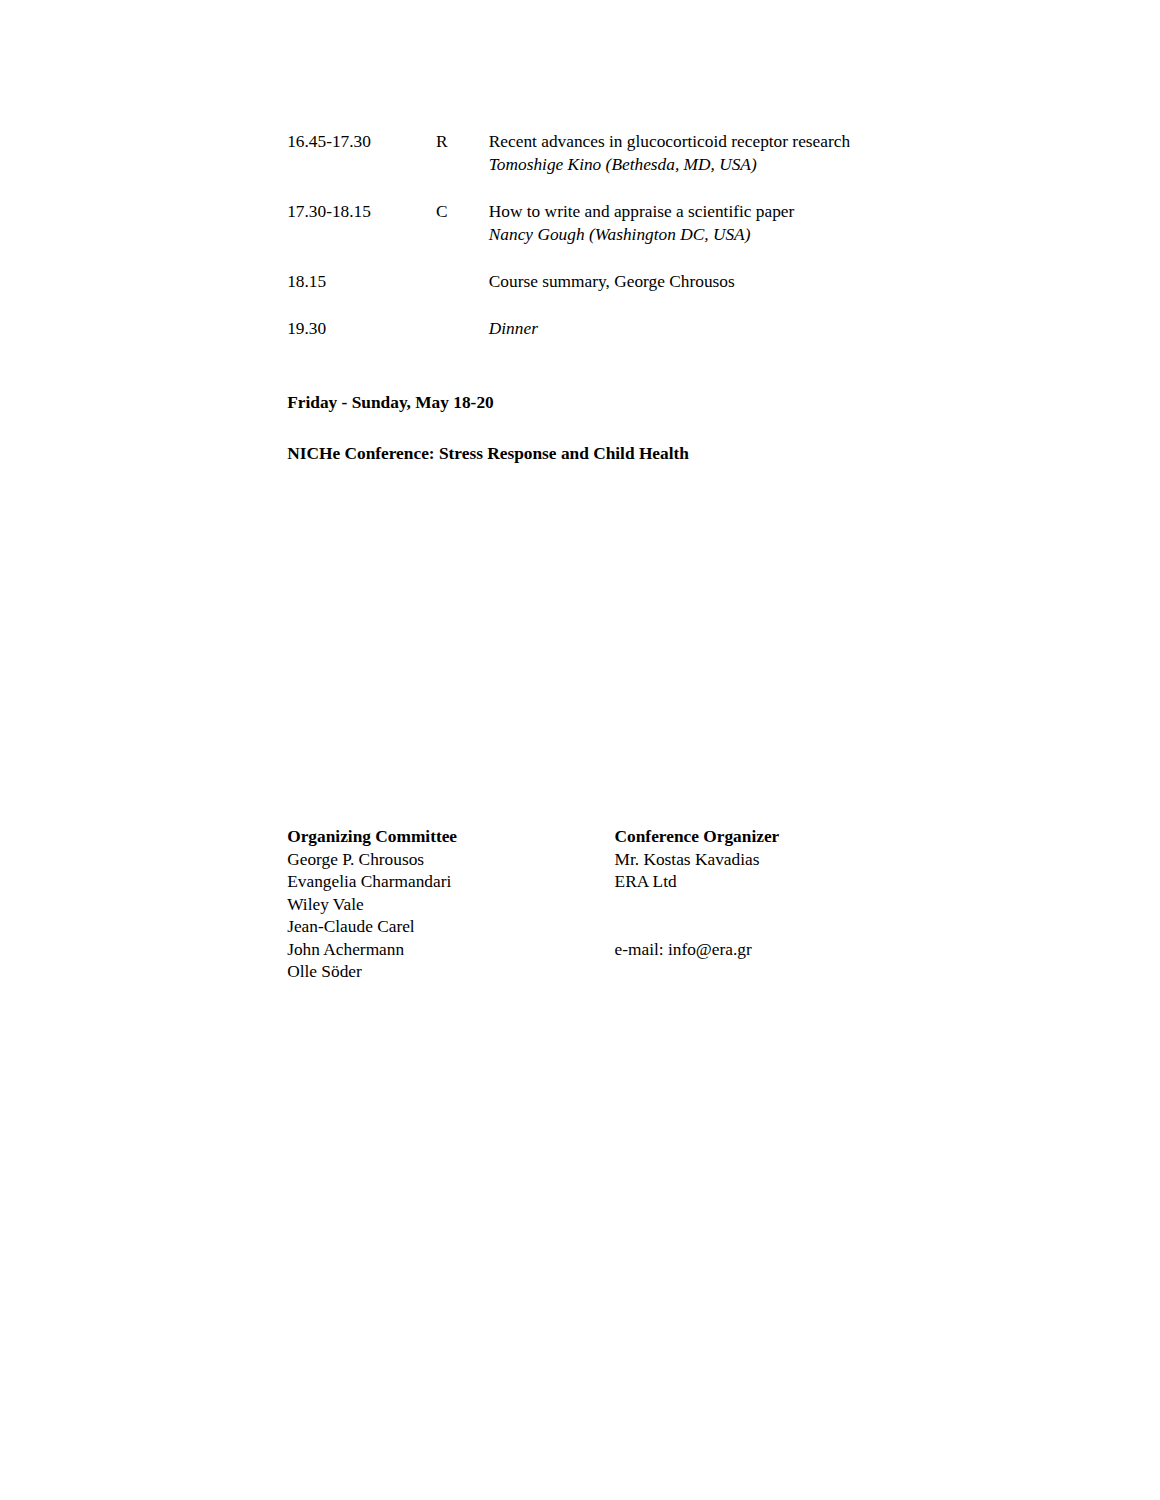| 16.45-17.30 | R | Recent advances in glucocorticoid receptor research Tomoshige Kino (Bethesda, MD, USA) |
| 17.30-18.15 | C | How to write and appraise a scientific paper Nancy Gough (Washington DC, USA) |
| 18.15 | | Course summary, George Chrousos |
| 19.30 | | Dinner |
Friday - Sunday, May 18-20
NICHe Conference: Stress Response and Child Health
| Organizing Committee | Conference Organizer |
| George P. Chrousos | Mr. Kostas Kavadias |
| Evangelia Charmandari | ERA Ltd |
| Wiley Vale | |
| Jean-Claude Carel | |
| John Achermann | e-mail: info@era.gr |
| Olle Söder | |